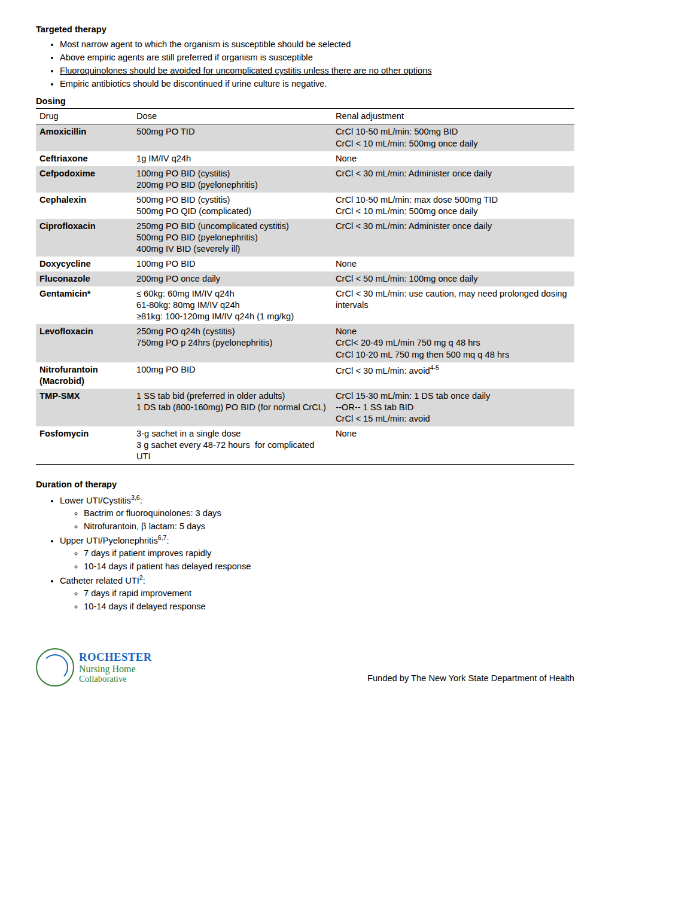Targeted therapy
Most narrow agent to which the organism is susceptible should be selected
Above empiric agents are still preferred if organism is susceptible
Fluoroquinolones should be avoided for uncomplicated cystitis unless there are no other options
Empiric antibiotics should be discontinued if urine culture is negative.
Dosing
| Drug | Dose | Renal adjustment |
| --- | --- | --- |
| Amoxicillin | 500mg PO TID | CrCl 10-50 mL/min: 500mg BID CrCl < 10 mL/min: 500mg once daily |
| Ceftriaxone | 1g IM/IV q24h | None |
| Cefpodoxime | 100mg PO BID (cystitis) 200mg PO BID (pyelonephritis) | CrCl < 30 mL/min: Administer once daily |
| Cephalexin | 500mg PO BID (cystitis) 500mg PO QID (complicated) | CrCl 10-50 mL/min: max dose 500mg TID CrCl < 10 mL/min: 500mg once daily |
| Ciprofloxacin | 250mg PO BID (uncomplicated cystitis) 500mg PO BID (pyelonephritis) 400mg IV BID (severely ill) | CrCl < 30 mL/min: Administer once daily |
| Doxycycline | 100mg PO BID | None |
| Fluconazole | 200mg PO once daily | CrCl < 50 mL/min: 100mg once daily |
| Gentamicin* | ≤ 60kg: 60mg IM/IV q24h 61-80kg: 80mg IM/IV q24h ≥81kg: 100-120mg IM/IV q24h (1 mg/kg) | CrCl < 30 mL/min: use caution, may need prolonged dosing intervals |
| Levofloxacin | 250mg PO q24h (cystitis) 750mg PO p 24hrs (pyelonephritis) | None CrCl< 20-49 mL/min 750 mg q 48 hrs CrCl 10-20 mL 750 mg then 500 mq q 48 hrs |
| Nitrofurantoin (Macrobid) | 100mg PO BID | CrCl < 30 mL/min: avoid 4-5 |
| TMP-SMX | 1 SS tab bid (preferred in older adults) 1 DS tab (800-160mg) PO BID (for normal CrCL) | CrCl 15-30 mL/min: 1 DS tab once daily --OR-- 1 SS tab BID CrCl < 15 mL/min: avoid |
| Fosfomycin | 3-g sachet in a single dose 3 g sachet every 48-72 hours for complicated UTI | None |
Duration of therapy
Lower UTI/Cystitis3,6:
Bactrim or fluoroquinolones: 3 days
Nitrofurantoin, β lactam: 5 days
Upper UTI/Pyelonephritis6,7:
7 days if patient improves rapidly
10-14 days if patient has delayed response
Catheter related UTI2:
7 days if rapid improvement
10-14 days if delayed response
ROCHESTER
Nursing Home
Collaborative
Funded by The New York State Department of Health